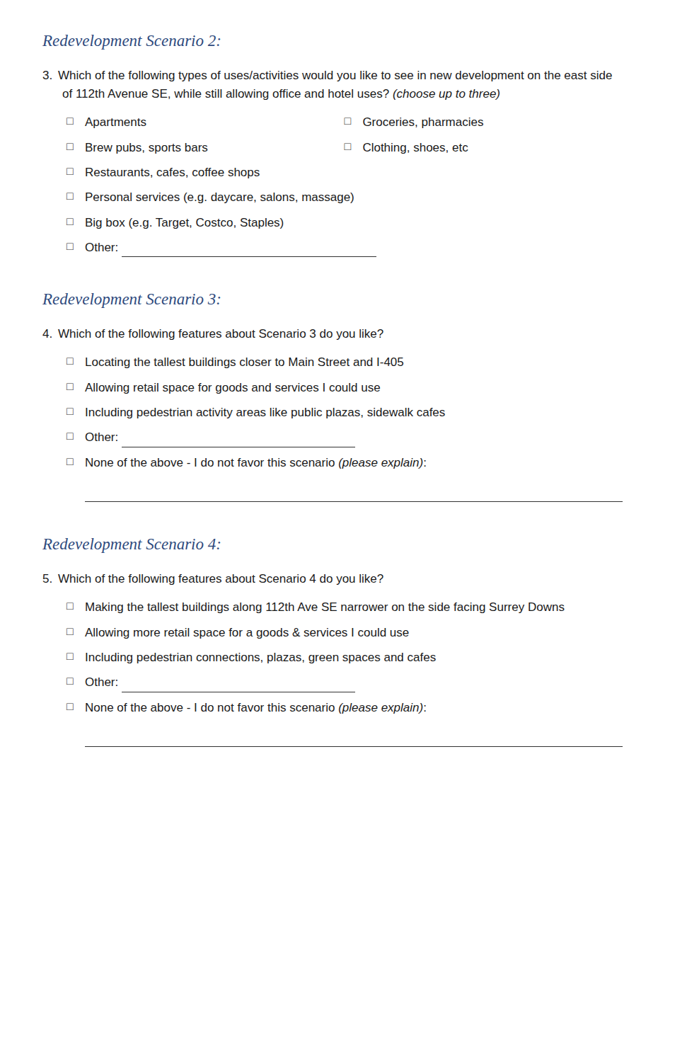Redevelopment Scenario 2:
3. Which of the following types of uses/activities would you like to see in new development on the east side of 112th Avenue SE, while still allowing office and hotel uses? (choose up to three)
Apartments
Brew pubs, sports bars
Groceries, pharmacies
Clothing, shoes, etc
Restaurants, cafes, coffee shops
Personal services (e.g. daycare, salons, massage)
Big box (e.g. Target, Costco, Staples)
Other:
Redevelopment Scenario 3:
4. Which of the following features about Scenario 3 do you like?
Locating the tallest buildings closer to Main Street and I-405
Allowing retail space for goods and services I could use
Including pedestrian activity areas like public plazas, sidewalk cafes
Other:
None of the above - I do not favor this scenario (please explain):
Redevelopment Scenario 4:
5. Which of the following features about Scenario 4 do you like?
Making the tallest buildings along 112th Ave SE narrower on the side facing Surrey Downs
Allowing more retail space for a goods & services I could use
Including pedestrian connections, plazas, green spaces and cafes
Other:
None of the above - I do not favor this scenario (please explain):